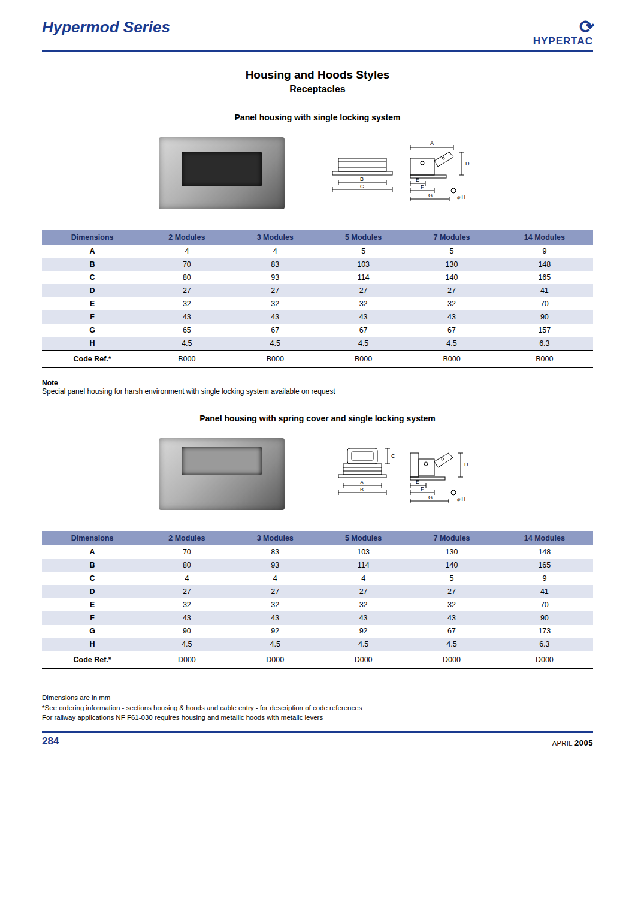Hypermod Series
⟳
HYPERTAC
Housing and Hoods Styles
Receptacles
Panel housing with single locking system
A B C D E F G ⌀ H
| Dimensions | 2 Modules | 3 Modules | 5 Modules | 7 Modules | 14 Modules |
| --- | --- | --- | --- | --- | --- |
| A | 4 | 4 | 5 | 5 | 9 |
| B | 70 | 83 | 103 | 130 | 148 |
| C | 80 | 93 | 114 | 140 | 165 |
| D | 27 | 27 | 27 | 27 | 41 |
| E | 32 | 32 | 32 | 32 | 70 |
| F | 43 | 43 | 43 | 43 | 90 |
| G | 65 | 67 | 67 | 67 | 157 |
| H | 4.5 | 4.5 | 4.5 | 4.5 | 6.3 |
| Code Ref.* | B000 | B000 | B000 | B000 | B000 |
Note Special panel housing for harsh environment with single locking system available on request
Panel housing with spring cover and single locking system
C A B D E F G ⌀ H
| Dimensions | 2 Modules | 3 Modules | 5 Modules | 7 Modules | 14 Modules |
| --- | --- | --- | --- | --- | --- |
| A | 70 | 83 | 103 | 130 | 148 |
| B | 80 | 93 | 114 | 140 | 165 |
| C | 4 | 4 | 4 | 5 | 9 |
| D | 27 | 27 | 27 | 27 | 41 |
| E | 32 | 32 | 32 | 32 | 70 |
| F | 43 | 43 | 43 | 43 | 90 |
| G | 90 | 92 | 92 | 67 | 173 |
| H | 4.5 | 4.5 | 4.5 | 4.5 | 6.3 |
| Code Ref.* | D000 | D000 | D000 | D000 | D000 |
Dimensions are in mm
*See ordering information - sections housing & hoods and cable entry - for description of code references
For railway applications NF F61-030 requires housing and metallic hoods with metalic levers
284
APRIL 2005